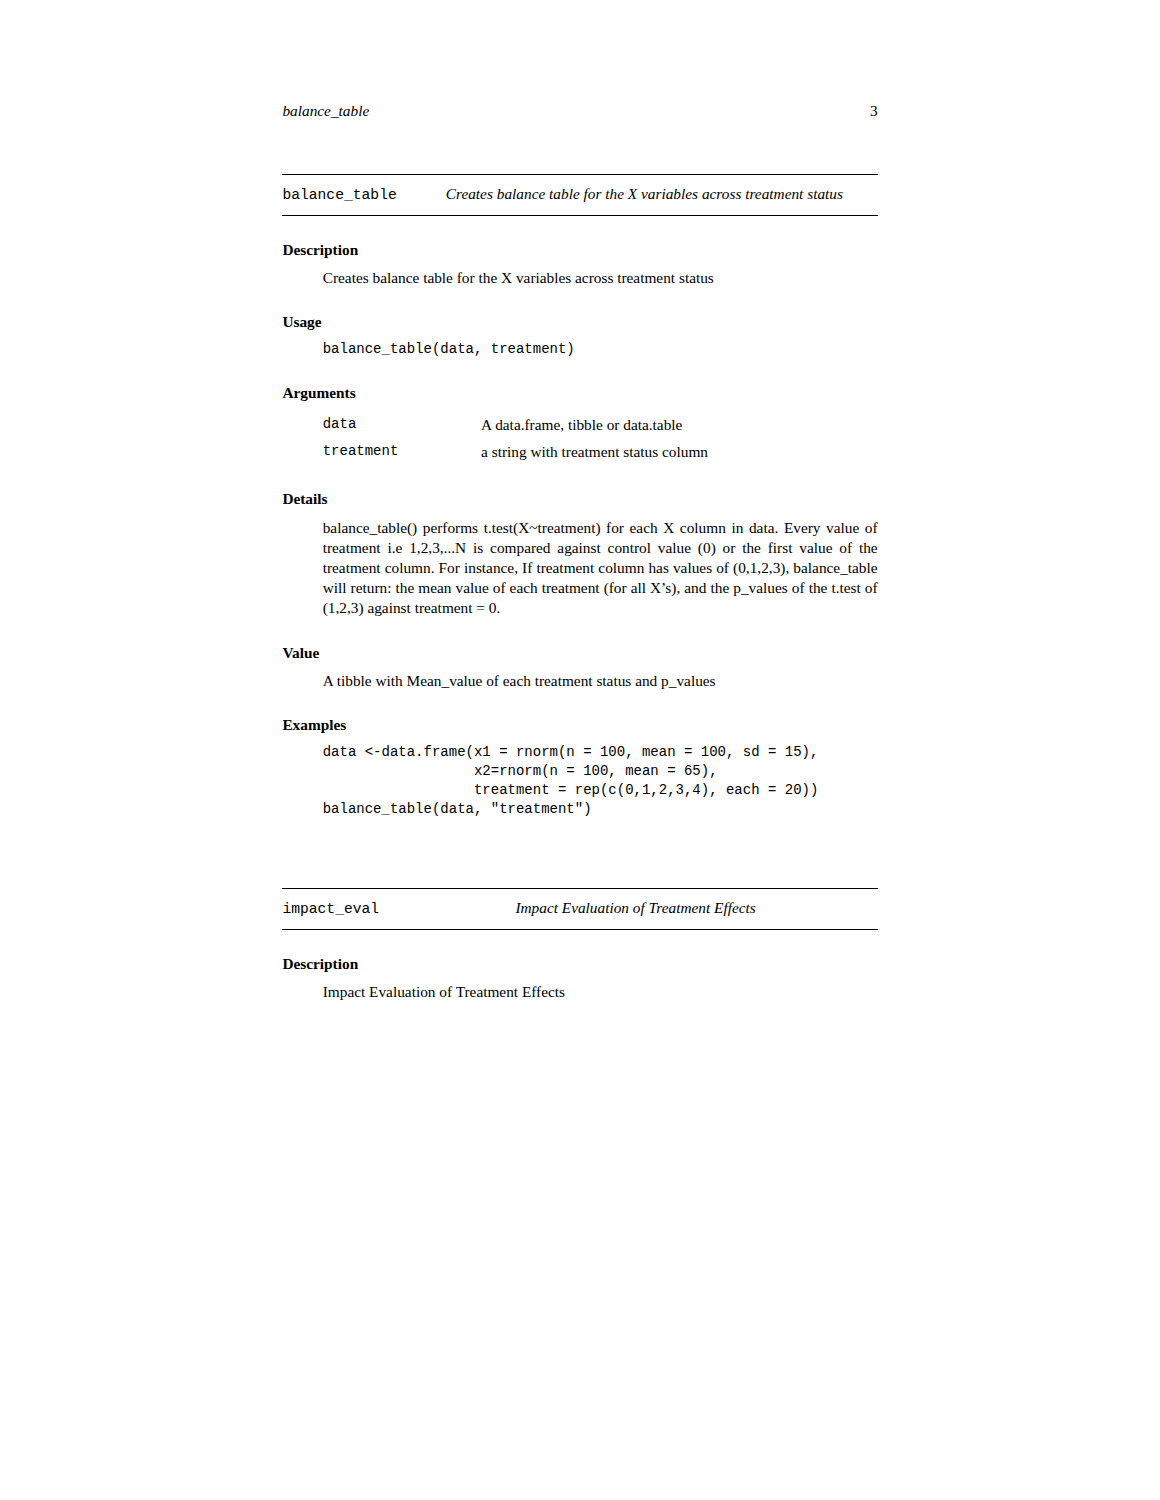balance_table 3
balance_table Creates balance table for the X variables across treatment status
Description
Creates balance table for the X variables across treatment status
Usage
balance_table(data, treatment)
Arguments
| data | A data.frame, tibble or data.table |
| treatment | a string with treatment status column |
Details
balance_table() performs t.test(X~treatment) for each X column in data. Every value of treatment i.e 1,2,3,...N is compared against control value (0) or the first value of the treatment column. For instance, If treatment column has values of (0,1,2,3), balance_table will return: the mean value of each treatment (for all X’s), and the p_values of the t.test of (1,2,3) against treatment = 0.
Value
A tibble with Mean_value of each treatment status and p_values
Examples
data <-data.frame(x1 = rnorm(n = 100, mean = 100, sd = 15),
                  x2=rnorm(n = 100, mean = 65),
                  treatment = rep(c(0,1,2,3,4), each = 20))
balance_table(data, "treatment")
impact_eval Impact Evaluation of Treatment Effects
Description
Impact Evaluation of Treatment Effects